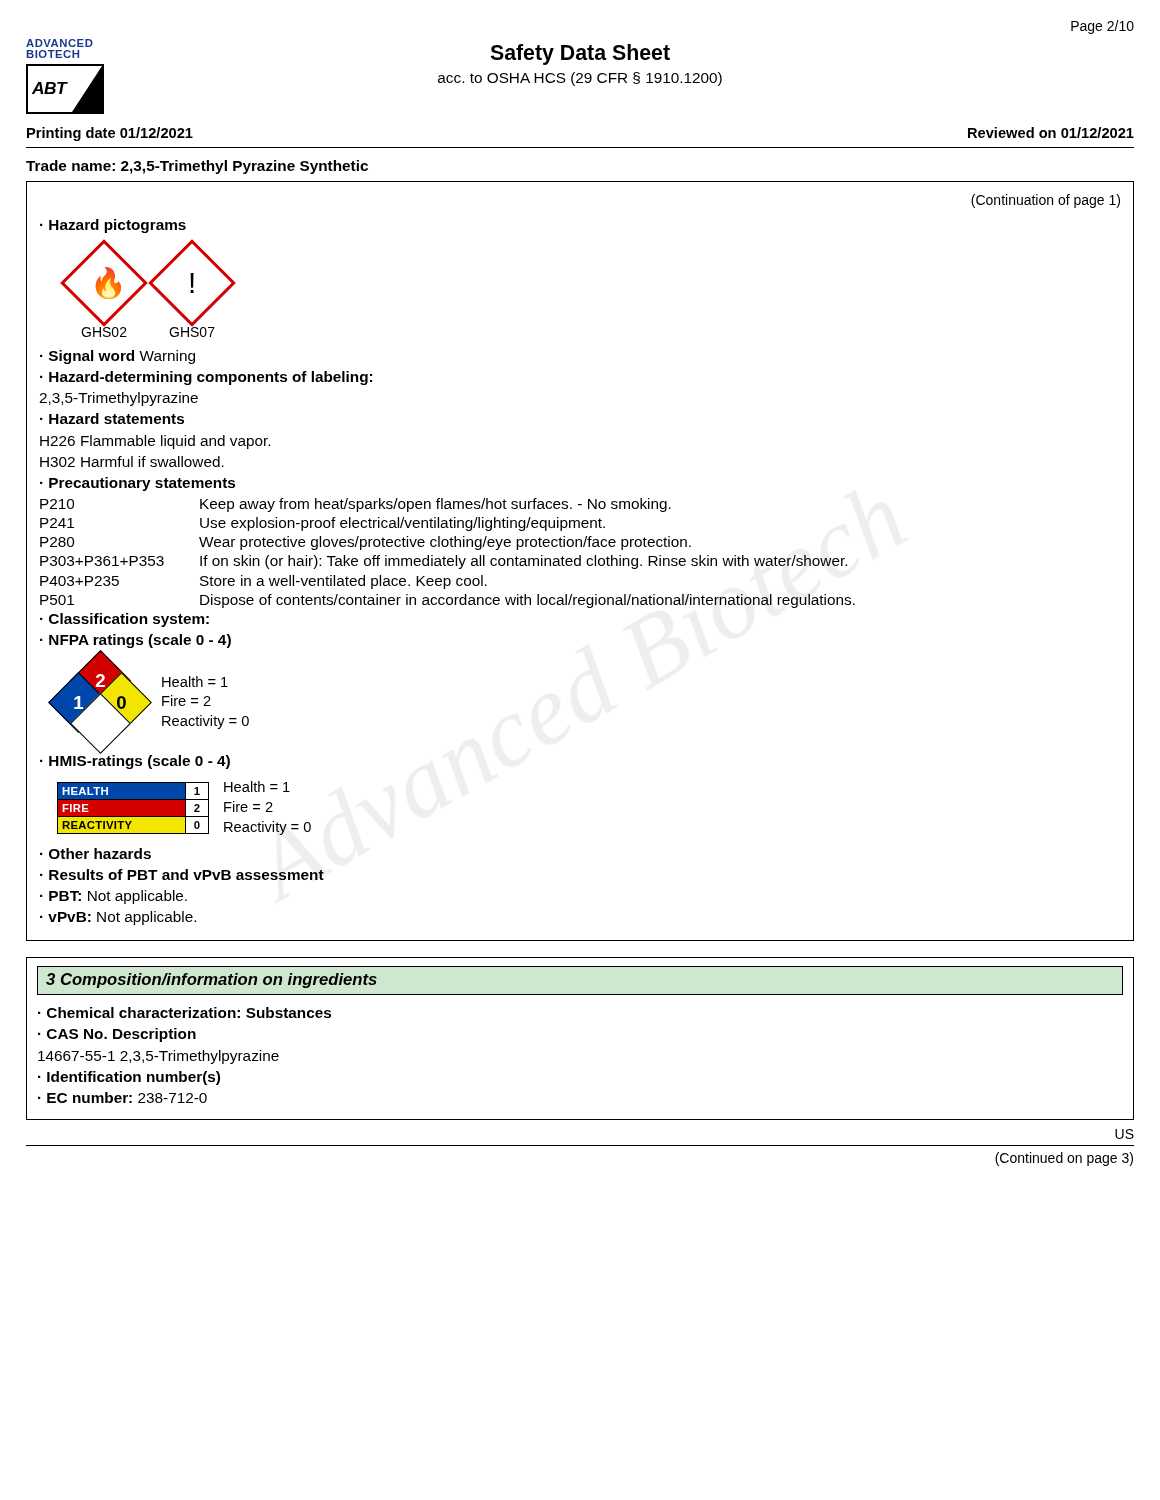Advanced Biotech
Page 2/10
ADVANCED BIOTECH
ABT
Safety Data Sheet
acc. to OSHA HCS (29 CFR § 1910.1200)
Printing date 01/12/2021 Reviewed on 01/12/2021
Trade name: 2,3,5-Trimethyl Pyrazine Synthetic
(Continuation of page 1)
· Hazard pictograms
🔥
GHS02
!
GHS07
· Signal word Warning
· Hazard-determining components of labeling:
2,3,5-Trimethylpyrazine
· Hazard statements
H226 Flammable liquid and vapor.
H302 Harmful if swallowed.
· Precautionary statements
P210
Keep away from heat/sparks/open flames/hot surfaces. - No smoking.
P241
Use explosion-proof electrical/ventilating/lighting/equipment.
P280
Wear protective gloves/protective clothing/eye protection/face protection.
P303+P361+P353
If on skin (or hair): Take off immediately all contaminated clothing. Rinse skin with water/shower.
P403+P235
Store in a well-ventilated place. Keep cool.
P501
Dispose of contents/container in accordance with local/regional/national/international regulations.
· Classification system:
· NFPA ratings (scale 0 - 4)
2
1
0
Health = 1
Fire = 2
Reactivity = 0
· HMIS-ratings (scale 0 - 4)
HEALTH
1
FIRE
2
REACTIVITY
0
Health = 1
Fire = 2
Reactivity = 0
· Other hazards
· Results of PBT and vPvB assessment
· PBT: Not applicable.
· vPvB: Not applicable.
3 Composition/information on ingredients
· Chemical characterization: Substances
· CAS No. Description
14667-55-1 2,3,5-Trimethylpyrazine
· Identification number(s)
· EC number: 238-712-0
US
(Continued on page 3)